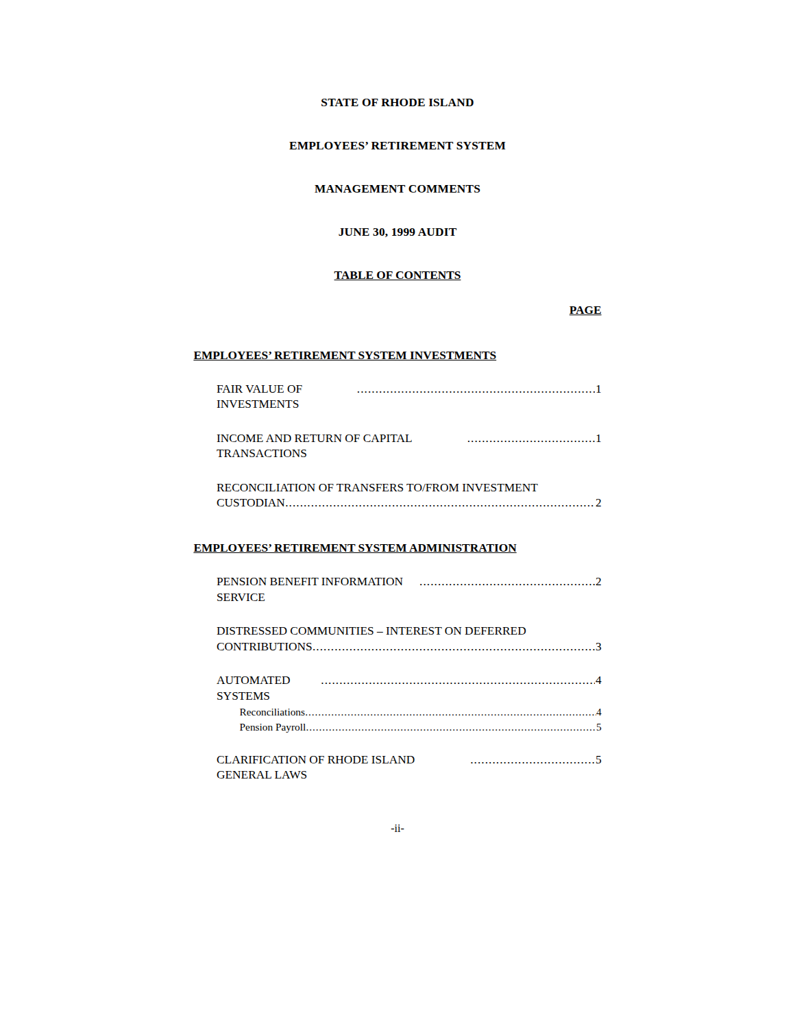STATE OF RHODE ISLAND
EMPLOYEES’ RETIREMENT SYSTEM
MANAGEMENT COMMENTS
JUNE 30, 1999 AUDIT
TABLE OF CONTENTS
PAGE
EMPLOYEES’ RETIREMENT SYSTEM INVESTMENTS
FAIR VALUE OF INVESTMENTS ............................................................................... 1
INCOME AND RETURN OF CAPITAL TRANSACTIONS ........................................ 1
RECONCILIATION OF TRANSFERS TO/FROM INVESTMENT CUSTODIAN ................................................................................................................ 2
EMPLOYEES’ RETIREMENT SYSTEM ADMINISTRATION
PENSION BENEFIT INFORMATION SERVICE ........................................................ 2
DISTRESSED COMMUNITIES – INTEREST ON DEFERRED CONTRIBUTIONS ..................................................................................................... 3
AUTOMATED SYSTEMS ............................................................................................. 4
Reconciliations ......................................................................................................... 4
Pension Payroll ......................................................................................................... 5
CLARIFICATION OF RHODE ISLAND GENERAL LAWS ....................................... 5
-ii-